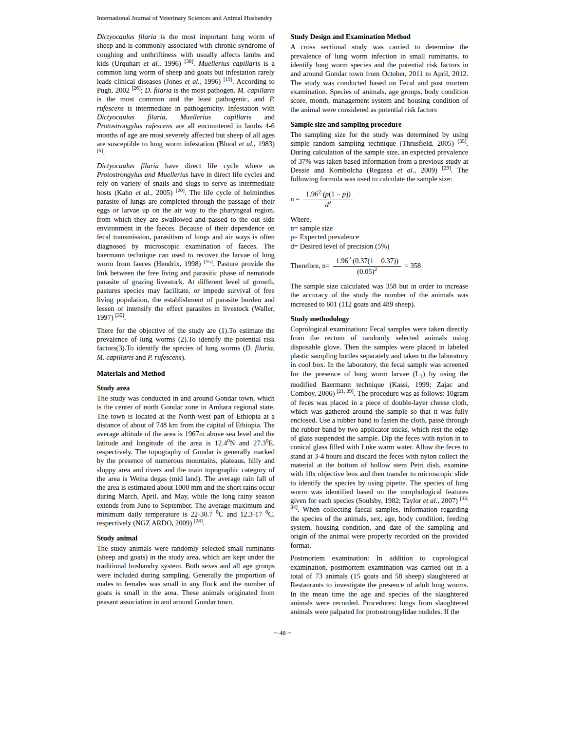International Journal of Veterinary Sciences and Animal Husbandry
Dictyocaulus filaria is the most important lung worm of sheep and is commonly associated with chronic syndrome of coughing and unthriftiness with usually affects lambs and kids (Urquhart et al., 1996) [38]. Muellerius capillaris is a common lung worm of sheep and goats but infestation rarely leads clinical diseases (Jones et al., 1996) [19]. According to Pugh, 2002 [26]; D. filaria is the most pathogen. M. capillaris is the most common and the least pathogenic, and P. rufescens is intermediate in pathogenicity. Infestation with Dictyocaulus filaria, Muellerius capillaris and Protostrongylus rufescens are all encountered in lambs 4-6 months of age are most severely affected but sheep of all ages are susceptible to lung worm infestation (Blood et al., 1983) [6].
Dictyocaulus filaria have direct life cycle where as Protostrongylus and Muellerius have in direct life cycles and rely on variety of snails and slugs to serve as intermediate hosts (Kahn et al., 2005) [20]. The life cycle of helminthes parasite of lungs are completed through the passage of their eggs or larvae up on the air way to the pharyngeal region, from which they are swallowed and passed to the out side environment in the faeces. Because of their dependence on fecal transmission, parasitism of lungs and air ways is often diagnosed by microscopic examination of faeces. The baermann technique can used to recover the larvae of lung worm from faeces (Hendrix, 1998) [15]. Pasture provide the link between the free living and parasitic phase of nematode parasite of grazing livestock. At different level of growth, pastures species may facilitate, or impede survival of free living population, the establishment of parasite burden and lessen or intensify the effect parasites in livestock (Waller, 1997) [35].
There for the objective of the study are (1).To estimate the prevalence of lung worms (2).To identify the potential risk factors(3).To identify the species of lung worms (D. filaria, M. capillaris and P. rufescens).
Materials and Method
Study area
The study was conducted in and around Gondar town, which is the center of north Gondar zone in Amhara regional state. The town is located at the North-west part of Ethiopia at a distance of about of 748 km from the capital of Ethiopia. The average altitude of the area is 1967m above sea level and the latitude and longitude of the area is 12.40N and 27.30E, respectively. The topography of Gondar is generally marked by the presence of numerous mountains, plateaus, hilly and sloppy area and rivers and the main topographic category of the area is Weina degas (mid land). The average rain fall of the area is estimated about 1000 mm and the short rains occur during March, April, and May, while the long rainy season extends from June to September. The average maximum and minimum daily temperature is 22-30.7 0C and 12.3-17 0C, respectively (NGZ ARDO, 2009) [24].
Study animal
The study animals were randomly selected small ruminants (sheep and goats) in the study area, which are kept under the traditional husbandry system. Both sexes and all age groups were included during sampling. Generally the proportion of males to females was small in any flock and the number of goats is small in the area. These animals originated from peasant association in and around Gondar town.
Study Design and Examination Method
A cross sectional study was carried to determine the prevalence of lung worm infection in small ruminants, to identify lung worm species and the potential risk factors in and around Gondar town from October, 2011 to April, 2012. The study was conducted based on Fecal and post mortem examination. Species of animals, age groups, body condition score, month, management system and housing condition of the animal were considered as potential risk factors
Sample size and sampling procedure
The sampling size for the study was determined by using simple random sampling technique (Thrusfield, 2005) [35]. During calculation of the sample size, an expected prevalence of 37% was taken based information from a previous study at Dessie and Kombolcha (Regassa et al., 2009) [29]. The following formula was used to calculate the sample size:
n = 1.962 (p(1 − p)) d2
Where,
n= sample size
p= Expected prevalence
d= Desired level of precision (5%)
Therefore, n= 1.962 (0.37(1 − 0.37))(0.05)2 = 358
The sample size calculated was 358 but in order to increase the accuracy of the study the number of the animals was increased to 601 (112 goats and 489 sheep).
Study methodology
Coprological examination: Fecal samples were taken directly from the rectum of randomly selected animals using disposable glove. Then the samples were placed in labeled plastic sampling bottles separately and taken to the laboratory in cool box. In the laboratory, the fecal sample was screened for the presence of lung worm larvae (L1) by using the modified Baermann technique (Kassi, 1999; Zajac and Comboy, 2006) [21, 39]. The procedure was as follows: 10gram of feces was placed in a piece of double-layer cheese cloth, which was gathered around the sample so that it was fully enclosed. Use a rubber band to fasten the cloth, passé through the rubber band by two applicator sticks, which rest the edge of glass suspended the sample. Dip the feces with nylon in to conical glass filled with Luke warm water. Allow the feces to stand at 3-4 hours and discard the feces with nylon collect the material at the bottom of hollow stem Petri dish, examine with 10x objective lens and then transfer to microscopic slide to identify the species by using pipette. The species of lung worm was identified based on the morphological features given for each species (Soulsby, 1982; Taylor et al., 2007) [33, 34]. When collecting faecal samples, information regarding the species of the animals, sex, age, body condition, feeding system, housing condition, and date of the sampling and origin of the animal were properly recorded on the provided format.
Postmortem examination: In addition to coprological examination, postmortem examination was carried out in a total of 73 animals (15 goats and 58 sheep) slaughtered at Restaurants to investigate the presence of adult lung worms. In the mean time the age and species of the slaughtered animals were recorded. Procedures: lungs from slaughtered animals were palpated for protostrongylidae nodules. If the
~ 48 ~